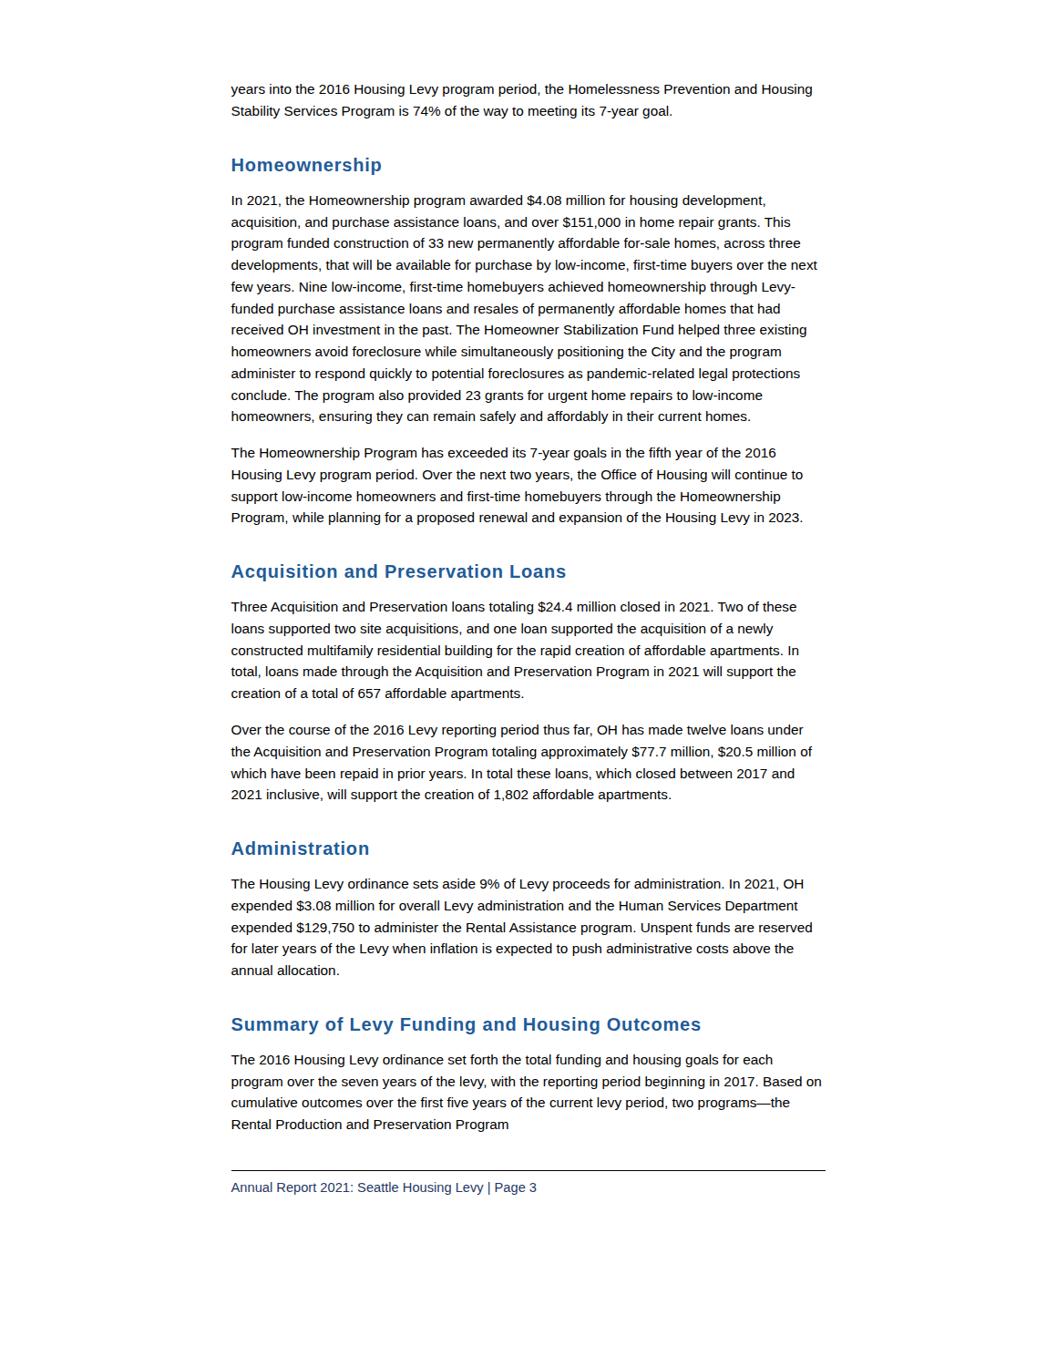years into the 2016 Housing Levy program period, the Homelessness Prevention and Housing Stability Services Program is 74% of the way to meeting its 7-year goal.
Homeownership
In 2021, the Homeownership program awarded $4.08 million for housing development, acquisition, and purchase assistance loans, and over $151,000 in home repair grants. This program funded construction of 33 new permanently affordable for-sale homes, across three developments, that will be available for purchase by low-income, first-time buyers over the next few years. Nine low-income, first-time homebuyers achieved homeownership through Levy-funded purchase assistance loans and resales of permanently affordable homes that had received OH investment in the past. The Homeowner Stabilization Fund helped three existing homeowners avoid foreclosure while simultaneously positioning the City and the program administer to respond quickly to potential foreclosures as pandemic-related legal protections conclude. The program also provided 23 grants for urgent home repairs to low-income homeowners, ensuring they can remain safely and affordably in their current homes.
The Homeownership Program has exceeded its 7-year goals in the fifth year of the 2016 Housing Levy program period. Over the next two years, the Office of Housing will continue to support low-income homeowners and first-time homebuyers through the Homeownership Program, while planning for a proposed renewal and expansion of the Housing Levy in 2023.
Acquisition and Preservation Loans
Three Acquisition and Preservation loans totaling $24.4 million closed in 2021. Two of these loans supported two site acquisitions, and one loan supported the acquisition of a newly constructed multifamily residential building for the rapid creation of affordable apartments. In total, loans made through the Acquisition and Preservation Program in 2021 will support the creation of a total of 657 affordable apartments.
Over the course of the 2016 Levy reporting period thus far, OH has made twelve loans under the Acquisition and Preservation Program totaling approximately $77.7 million, $20.5 million of which have been repaid in prior years. In total these loans, which closed between 2017 and 2021 inclusive, will support the creation of 1,802 affordable apartments.
Administration
The Housing Levy ordinance sets aside 9% of Levy proceeds for administration. In 2021, OH expended $3.08 million for overall Levy administration and the Human Services Department expended $129,750 to administer the Rental Assistance program. Unspent funds are reserved for later years of the Levy when inflation is expected to push administrative costs above the annual allocation.
Summary of Levy Funding and Housing Outcomes
The 2016 Housing Levy ordinance set forth the total funding and housing goals for each program over the seven years of the levy, with the reporting period beginning in 2017. Based on cumulative outcomes over the first five years of the current levy period, two programs—the Rental Production and Preservation Program
Annual Report 2021: Seattle Housing Levy | Page 3